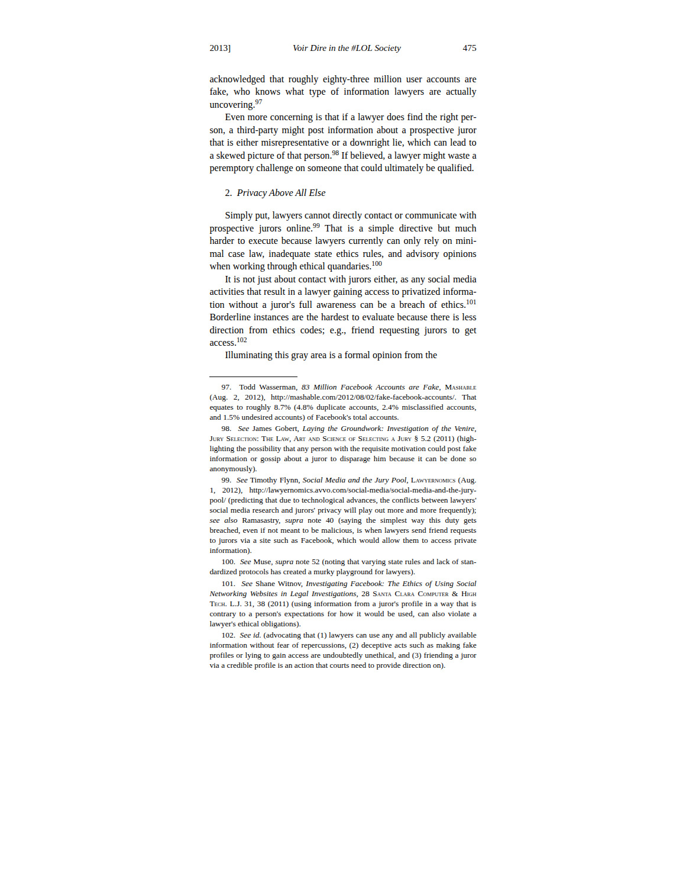2013] Voir Dire in the #LOL Society 475
acknowledged that roughly eighty-three million user accounts are fake, who knows what type of information lawyers are actually uncovering.97
Even more concerning is that if a lawyer does find the right person, a third-party might post information about a prospective juror that is either misrepresentative or a downright lie, which can lead to a skewed picture of that person.98 If believed, a lawyer might waste a peremptory challenge on someone that could ultimately be qualified.
2. Privacy Above All Else
Simply put, lawyers cannot directly contact or communicate with prospective jurors online.99 That is a simple directive but much harder to execute because lawyers currently can only rely on minimal case law, inadequate state ethics rules, and advisory opinions when working through ethical quandaries.100
It is not just about contact with jurors either, as any social media activities that result in a lawyer gaining access to privatized information without a juror's full awareness can be a breach of ethics.101 Borderline instances are the hardest to evaluate because there is less direction from ethics codes; e.g., friend requesting jurors to get access.102
Illuminating this gray area is a formal opinion from the
97. Todd Wasserman, 83 Million Facebook Accounts are Fake, Mashable (Aug. 2, 2012), http://mashable.com/2012/08/02/fake-facebook-accounts/. That equates to roughly 8.7% (4.8% duplicate accounts, 2.4% misclassified accounts, and 1.5% undesired accounts) of Facebook's total accounts.
98. See James Gobert, Laying the Groundwork: Investigation of the Venire, Jury Selection: The Law, Art and Science of Selecting a Jury § 5.2 (2011) (highlighting the possibility that any person with the requisite motivation could post fake information or gossip about a juror to disparage him because it can be done so anonymously).
99. See Timothy Flynn, Social Media and the Jury Pool, Lawyernomics (Aug. 1, 2012), http://lawyernomics.avvo.com/social-media/social-media-and-the-jury-pool/ (predicting that due to technological advances, the conflicts between lawyers' social media research and jurors' privacy will play out more and more frequently); see also Ramasastry, supra note 40 (saying the simplest way this duty gets breached, even if not meant to be malicious, is when lawyers send friend requests to jurors via a site such as Facebook, which would allow them to access private information).
100. See Muse, supra note 52 (noting that varying state rules and lack of standardized protocols has created a murky playground for lawyers).
101. See Shane Witnov, Investigating Facebook: The Ethics of Using Social Networking Websites in Legal Investigations, 28 Santa Clara Computer & High Tech. L.J. 31, 38 (2011) (using information from a juror's profile in a way that is contrary to a person's expectations for how it would be used, can also violate a lawyer's ethical obligations).
102. See id. (advocating that (1) lawyers can use any and all publicly available information without fear of repercussions, (2) deceptive acts such as making fake profiles or lying to gain access are undoubtedly unethical, and (3) friending a juror via a credible profile is an action that courts need to provide direction on).